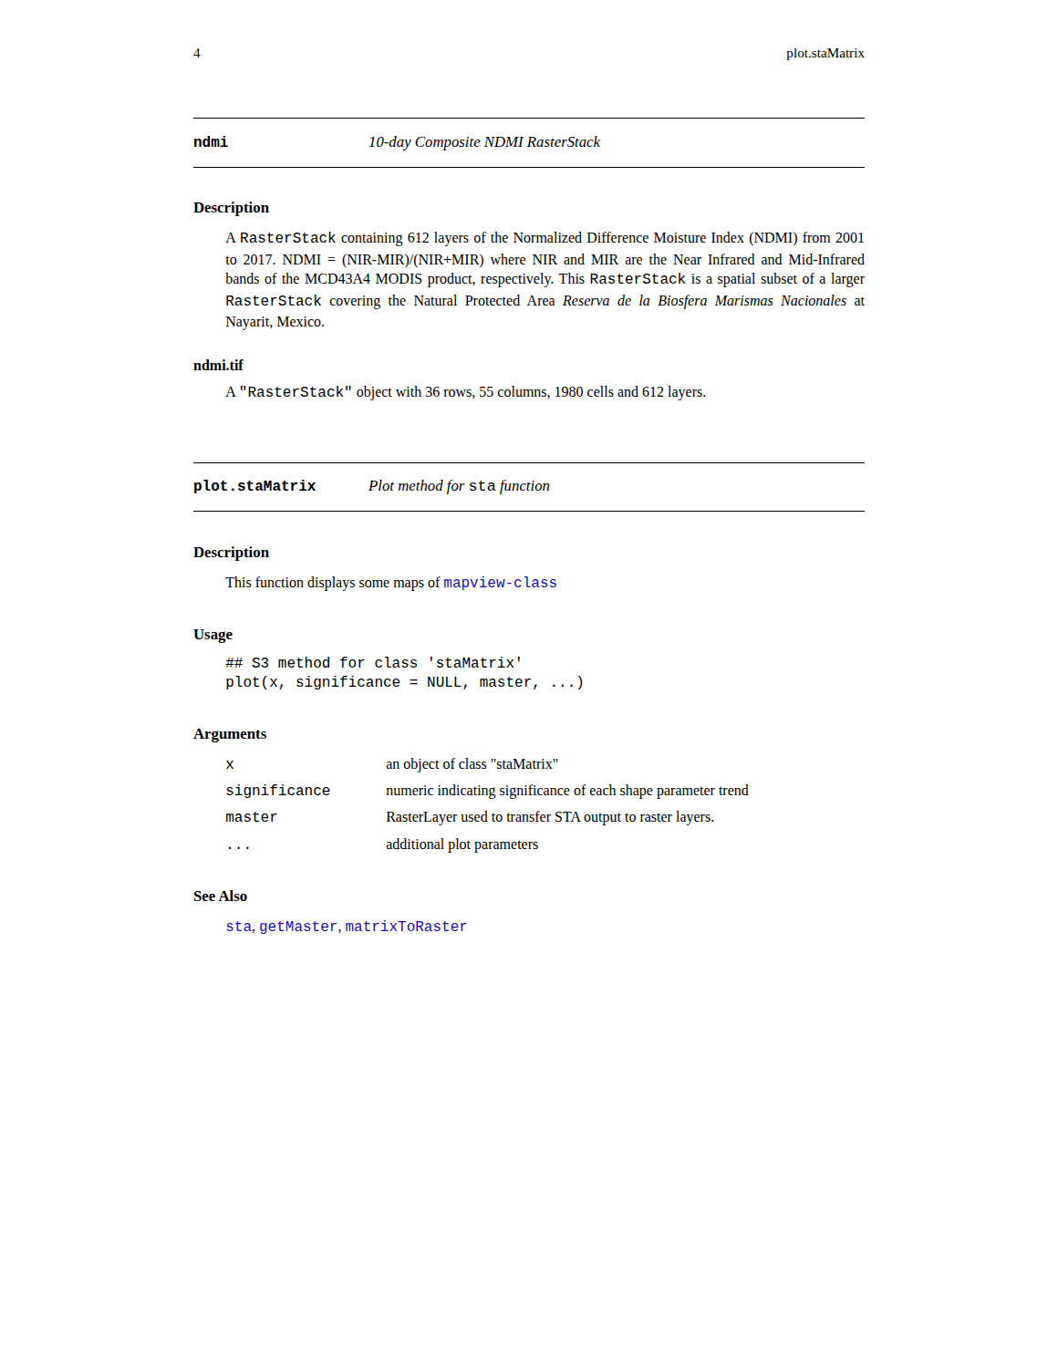4 plot.staMatrix
ndmi
10-day Composite NDMI RasterStack
Description
A RasterStack containing 612 layers of the Normalized Difference Moisture Index (NDMI) from 2001 to 2017. NDMI = (NIR-MIR)/(NIR+MIR) where NIR and MIR are the Near Infrared and Mid-Infrared bands of the MCD43A4 MODIS product, respectively. This RasterStack is a spatial subset of a larger RasterStack covering the Natural Protected Area Reserva de la Biosfera Marismas Nacionales at Nayarit, Mexico.
ndmi.tif
A "RasterStack" object with 36 rows, 55 columns, 1980 cells and 612 layers.
plot.staMatrix
Plot method for sta function
Description
This function displays some maps of mapview-class
Usage
## S3 method for class 'staMatrix'
plot(x, significance = NULL, master, ...)
Arguments
x
an object of class "staMatrix"
significance
numeric indicating significance of each shape parameter trend
master
RasterLayer used to transfer STA output to raster layers.
...
additional plot parameters
See Also
sta, getMaster, matrixToRaster